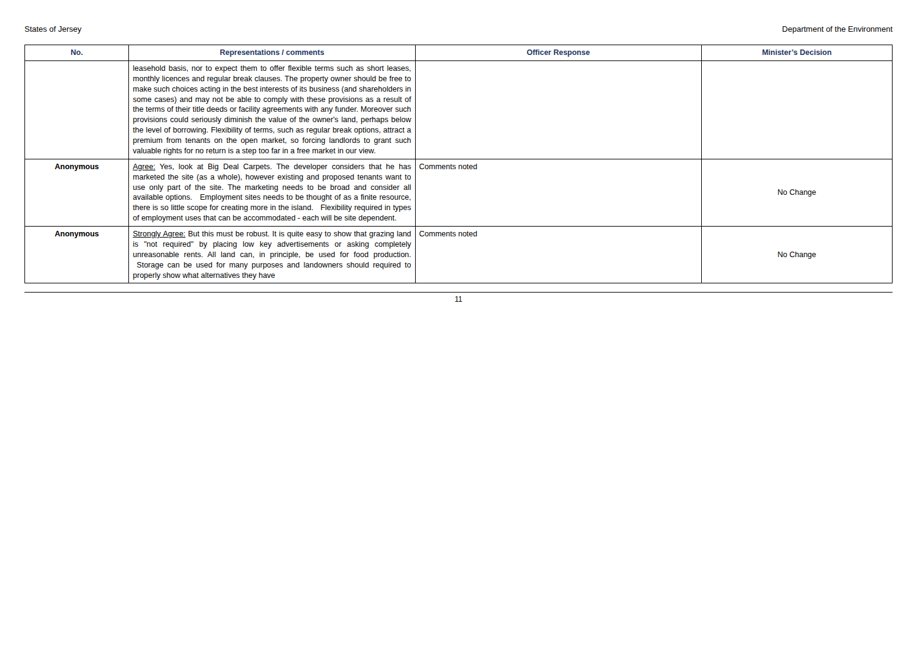States of Jersey
Department of the Environment
| No. | Representations / comments | Officer Response | Minister’s Decision |
| --- | --- | --- | --- |
| | leasehold basis, nor to expect them to offer flexible terms such as short leases, monthly licences and regular break clauses. The property owner should be free to make such choices acting in the best interests of its business (and shareholders in some cases) and may not be able to comply with these provisions as a result of the terms of their title deeds or facility agreements with any funder. Moreover such provisions could seriously diminish the value of the owner's land, perhaps below the level of borrowing. Flexibility of terms, such as regular break options, attract a premium from tenants on the open market, so forcing landlords to grant such valuable rights for no return is a step too far in a free market in our view. | | |
| Anonymous | Agree: Yes, look at Big Deal Carpets. The developer considers that he has marketed the site (as a whole), however existing and proposed tenants want to use only part of the site. The marketing needs to be broad and consider all available options. Employment sites needs to be thought of as a finite resource, there is so little scope for creating more in the island. Flexibility required in types of employment uses that can be accommodated - each will be site dependent. | Comments noted | No Change |
| Anonymous | Strongly Agree: But this must be robust. It is quite easy to show that grazing land is "not required" by placing low key advertisements or asking completely unreasonable rents. All land can, in principle, be used for food production. Storage can be used for many purposes and landowners should required to properly show what alternatives they have | Comments noted | No Change |
11